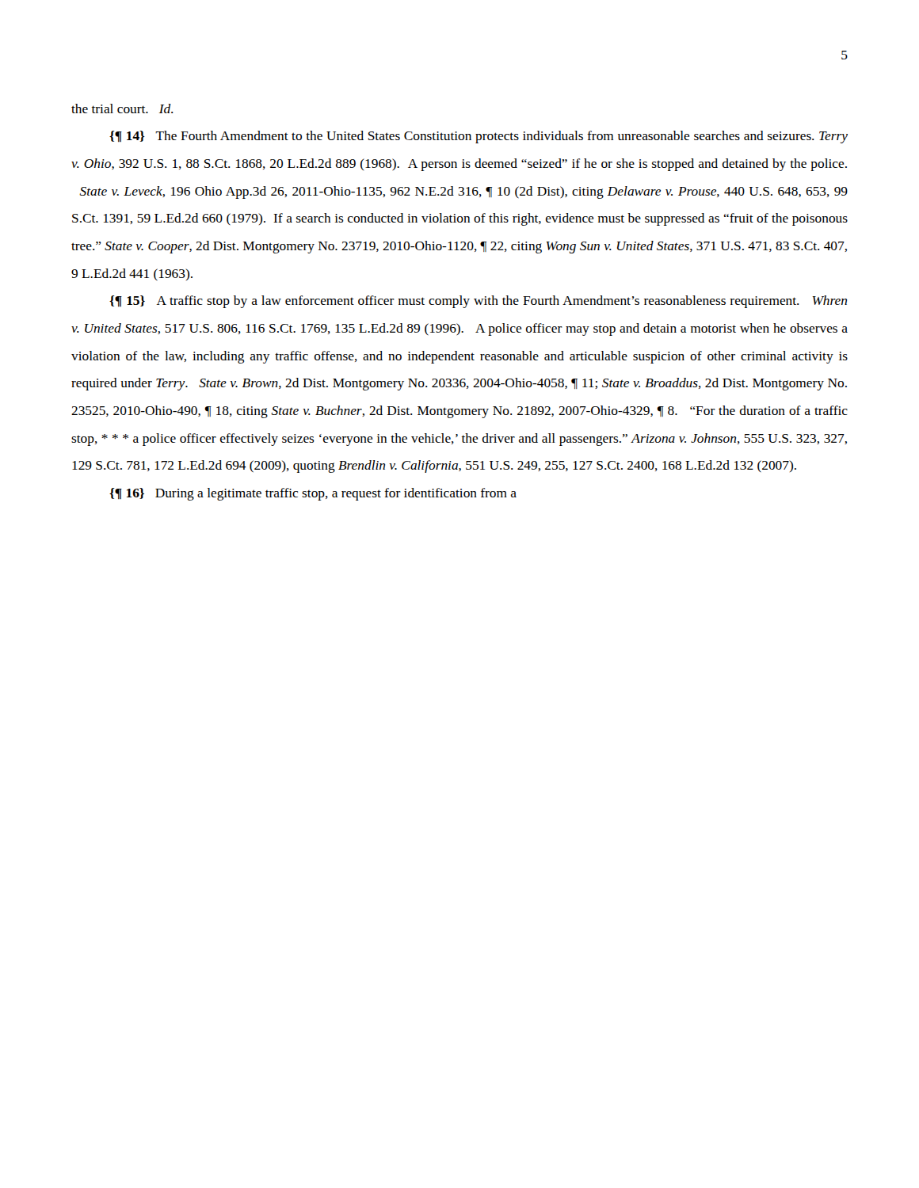5
the trial court. Id.
{¶ 14} The Fourth Amendment to the United States Constitution protects individuals from unreasonable searches and seizures. Terry v. Ohio, 392 U.S. 1, 88 S.Ct. 1868, 20 L.Ed.2d 889 (1968). A person is deemed “seized” if he or she is stopped and detained by the police. State v. Leveck, 196 Ohio App.3d 26, 2011-Ohio-1135, 962 N.E.2d 316, ¶ 10 (2d Dist), citing Delaware v. Prouse, 440 U.S. 648, 653, 99 S.Ct. 1391, 59 L.Ed.2d 660 (1979). If a search is conducted in violation of this right, evidence must be suppressed as “fruit of the poisonous tree.” State v. Cooper, 2d Dist. Montgomery No. 23719, 2010-Ohio-1120, ¶ 22, citing Wong Sun v. United States, 371 U.S. 471, 83 S.Ct. 407, 9 L.Ed.2d 441 (1963).
{¶ 15} A traffic stop by a law enforcement officer must comply with the Fourth Amendment’s reasonableness requirement. Whren v. United States, 517 U.S. 806, 116 S.Ct. 1769, 135 L.Ed.2d 89 (1996). A police officer may stop and detain a motorist when he observes a violation of the law, including any traffic offense, and no independent reasonable and articulable suspicion of other criminal activity is required under Terry. State v. Brown, 2d Dist. Montgomery No. 20336, 2004-Ohio-4058, ¶ 11; State v. Broaddus, 2d Dist. Montgomery No. 23525, 2010-Ohio-490, ¶ 18, citing State v. Buchner, 2d Dist. Montgomery No. 21892, 2007-Ohio-4329, ¶ 8. “For the duration of a traffic stop, * * * a police officer effectively seizes ‘everyone in the vehicle,’ the driver and all passengers.” Arizona v. Johnson, 555 U.S. 323, 327, 129 S.Ct. 781, 172 L.Ed.2d 694 (2009), quoting Brendlin v. California, 551 U.S. 249, 255, 127 S.Ct. 2400, 168 L.Ed.2d 132 (2007).
{¶ 16} During a legitimate traffic stop, a request for identification from a